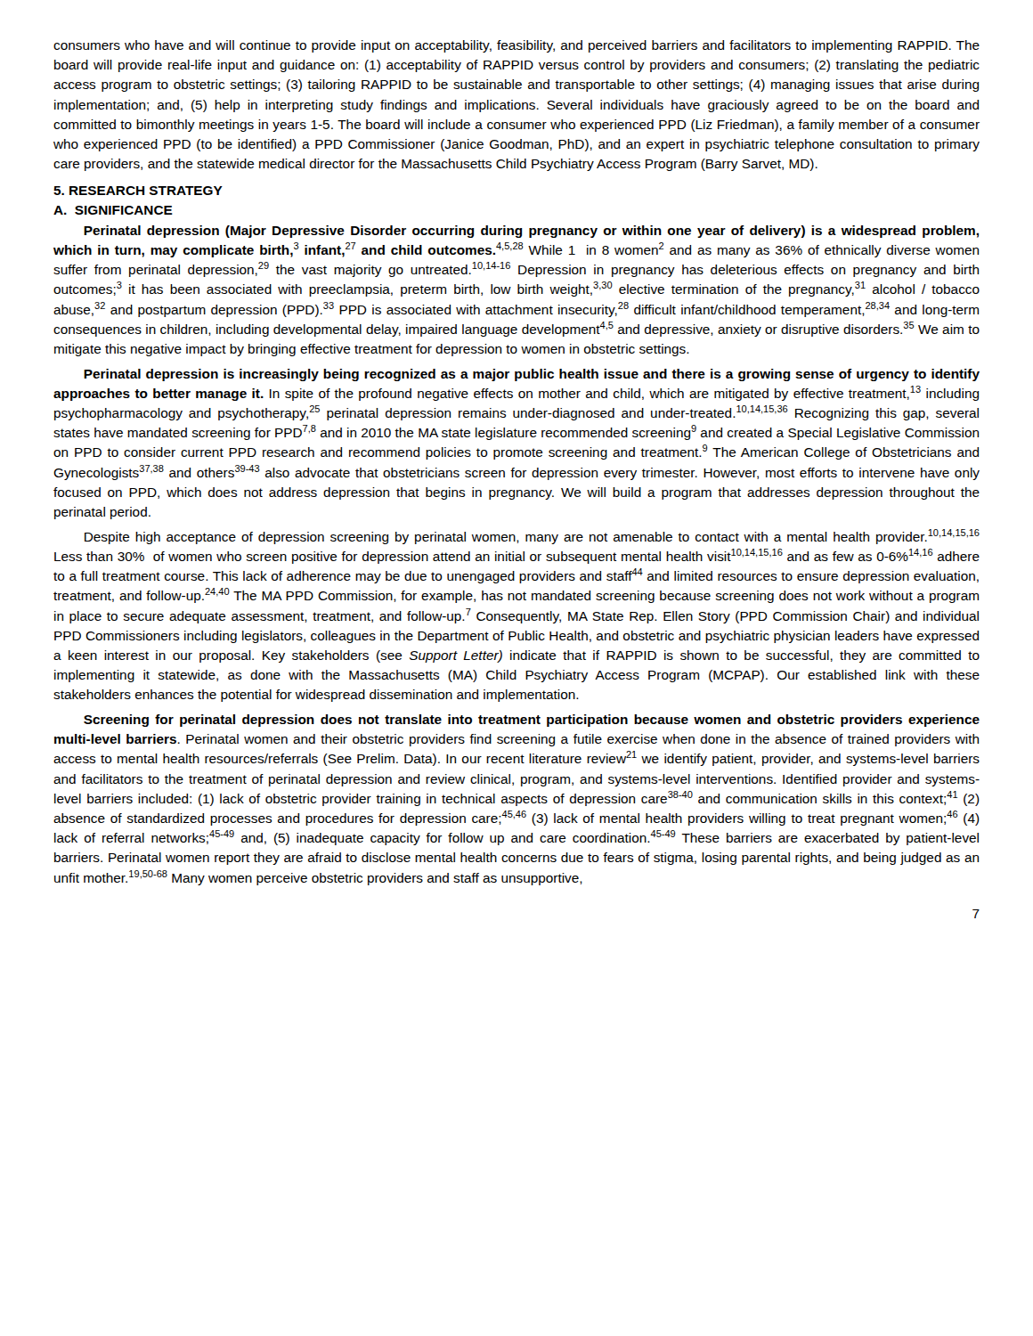consumers who have and will continue to provide input on acceptability, feasibility, and perceived barriers and facilitators to implementing RAPPID. The board will provide real-life input and guidance on: (1) acceptability of RAPPID versus control by providers and consumers; (2) translating the pediatric access program to obstetric settings; (3) tailoring RAPPID to be sustainable and transportable to other settings; (4) managing issues that arise during implementation; and, (5) help in interpreting study findings and implications. Several individuals have graciously agreed to be on the board and committed to bimonthly meetings in years 1-5. The board will include a consumer who experienced PPD (Liz Friedman), a family member of a consumer who experienced PPD (to be identified) a PPD Commissioner (Janice Goodman, PhD), and an expert in psychiatric telephone consultation to primary care providers, and the statewide medical director for the Massachusetts Child Psychiatry Access Program (Barry Sarvet, MD).
5. RESEARCH STRATEGY
A. SIGNIFICANCE
Perinatal depression (Major Depressive Disorder occurring during pregnancy or within one year of delivery) is a widespread problem, which in turn, may complicate birth,3 infant,27 and child outcomes.4,5,28 While 1 in 8 women2 and as many as 36% of ethnically diverse women suffer from perinatal depression,29 the vast majority go untreated.10,14-16 Depression in pregnancy has deleterious effects on pregnancy and birth outcomes;3 it has been associated with preeclampsia, preterm birth, low birth weight,3,30 elective termination of the pregnancy,31 alcohol / tobacco abuse,32 and postpartum depression (PPD).33 PPD is associated with attachment insecurity,28 difficult infant/childhood temperament,28,34 and long-term consequences in children, including developmental delay, impaired language development4,5 and depressive, anxiety or disruptive disorders.35 We aim to mitigate this negative impact by bringing effective treatment for depression to women in obstetric settings.
Perinatal depression is increasingly being recognized as a major public health issue and there is a growing sense of urgency to identify approaches to better manage it. In spite of the profound negative effects on mother and child, which are mitigated by effective treatment,13 including psychopharmacology and psychotherapy,25 perinatal depression remains under-diagnosed and under-treated.10,14,15,36 Recognizing this gap, several states have mandated screening for PPD7,8 and in 2010 the MA state legislature recommended screening9 and created a Special Legislative Commission on PPD to consider current PPD research and recommend policies to promote screening and treatment.9 The American College of Obstetricians and Gynecologists37,38 and others39-43 also advocate that obstetricians screen for depression every trimester. However, most efforts to intervene have only focused on PPD, which does not address depression that begins in pregnancy. We will build a program that addresses depression throughout the perinatal period.
Despite high acceptance of depression screening by perinatal women, many are not amenable to contact with a mental health provider.10,14,15,16 Less than 30% of women who screen positive for depression attend an initial or subsequent mental health visit10,14,15,16 and as few as 0-6%14,16 adhere to a full treatment course. This lack of adherence may be due to unengaged providers and staff44 and limited resources to ensure depression evaluation, treatment, and follow-up.24,40 The MA PPD Commission, for example, has not mandated screening because screening does not work without a program in place to secure adequate assessment, treatment, and follow-up.7 Consequently, MA State Rep. Ellen Story (PPD Commission Chair) and individual PPD Commissioners including legislators, colleagues in the Department of Public Health, and obstetric and psychiatric physician leaders have expressed a keen interest in our proposal. Key stakeholders (see Support Letter) indicate that if RAPPID is shown to be successful, they are committed to implementing it statewide, as done with the Massachusetts (MA) Child Psychiatry Access Program (MCPAP). Our established link with these stakeholders enhances the potential for widespread dissemination and implementation.
Screening for perinatal depression does not translate into treatment participation because women and obstetric providers experience multi-level barriers. Perinatal women and their obstetric providers find screening a futile exercise when done in the absence of trained providers with access to mental health resources/referrals (See Prelim. Data). In our recent literature review21 we identify patient, provider, and systems-level barriers and facilitators to the treatment of perinatal depression and review clinical, program, and systems-level interventions. Identified provider and systems-level barriers included: (1) lack of obstetric provider training in technical aspects of depression care38-40 and communication skills in this context;41 (2) absence of standardized processes and procedures for depression care;45,46 (3) lack of mental health providers willing to treat pregnant women;46 (4) lack of referral networks;45-49 and, (5) inadequate capacity for follow up and care coordination.45-49 These barriers are exacerbated by patient-level barriers. Perinatal women report they are afraid to disclose mental health concerns due to fears of stigma, losing parental rights, and being judged as an unfit mother.19,50-68 Many women perceive obstetric providers and staff as unsupportive,
7